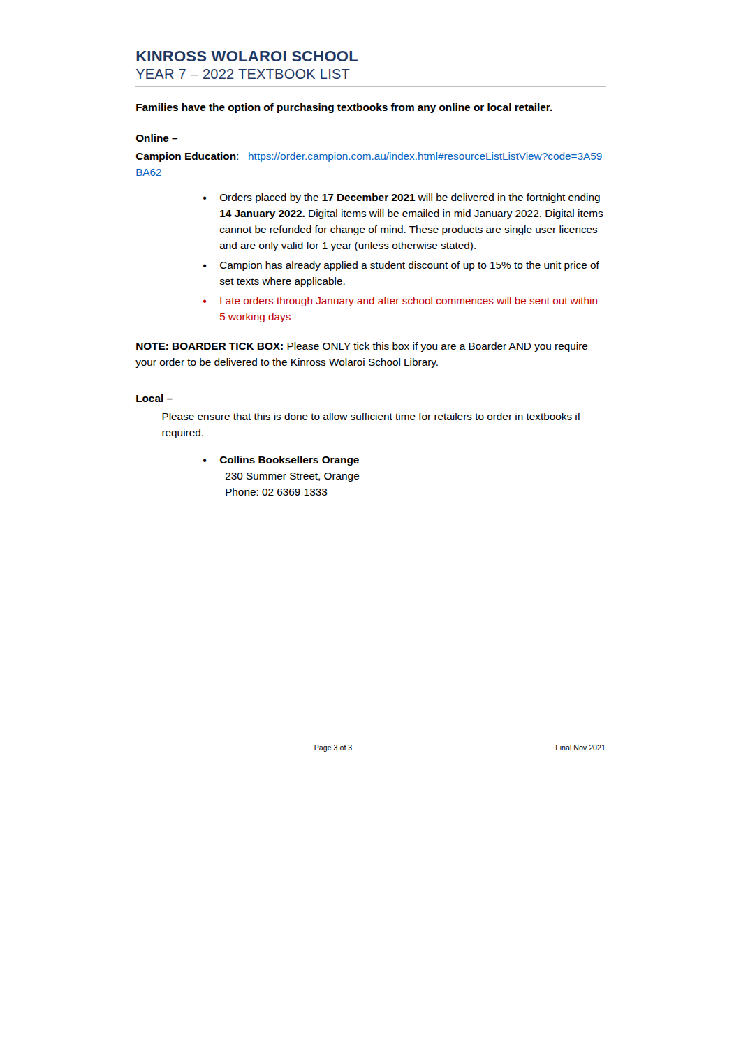KINROSS WOLAROI SCHOOL
YEAR 7 – 2022 TEXTBOOK LIST
Families have the option of purchasing textbooks from any online or local retailer.
Online –
Campion Education: https://order.campion.com.au/index.html#resourceListListView?code=3A59BA62
Orders placed by the 17 December 2021 will be delivered in the fortnight ending 14 January 2022. Digital items will be emailed in mid January 2022. Digital items cannot be refunded for change of mind. These products are single user licences and are only valid for 1 year (unless otherwise stated).
Campion has already applied a student discount of up to 15% to the unit price of set texts where applicable.
Late orders through January and after school commences will be sent out within 5 working days
NOTE: BOARDER TICK BOX: Please ONLY tick this box if you are a Boarder AND you require your order to be delivered to the Kinross Wolaroi School Library.
Local –
Please ensure that this is done to allow sufficient time for retailers to order in textbooks if required.
Collins Booksellers Orange 230 Summer Street, Orange Phone: 02 6369 1333
Page 3 of 3 Final Nov 2021